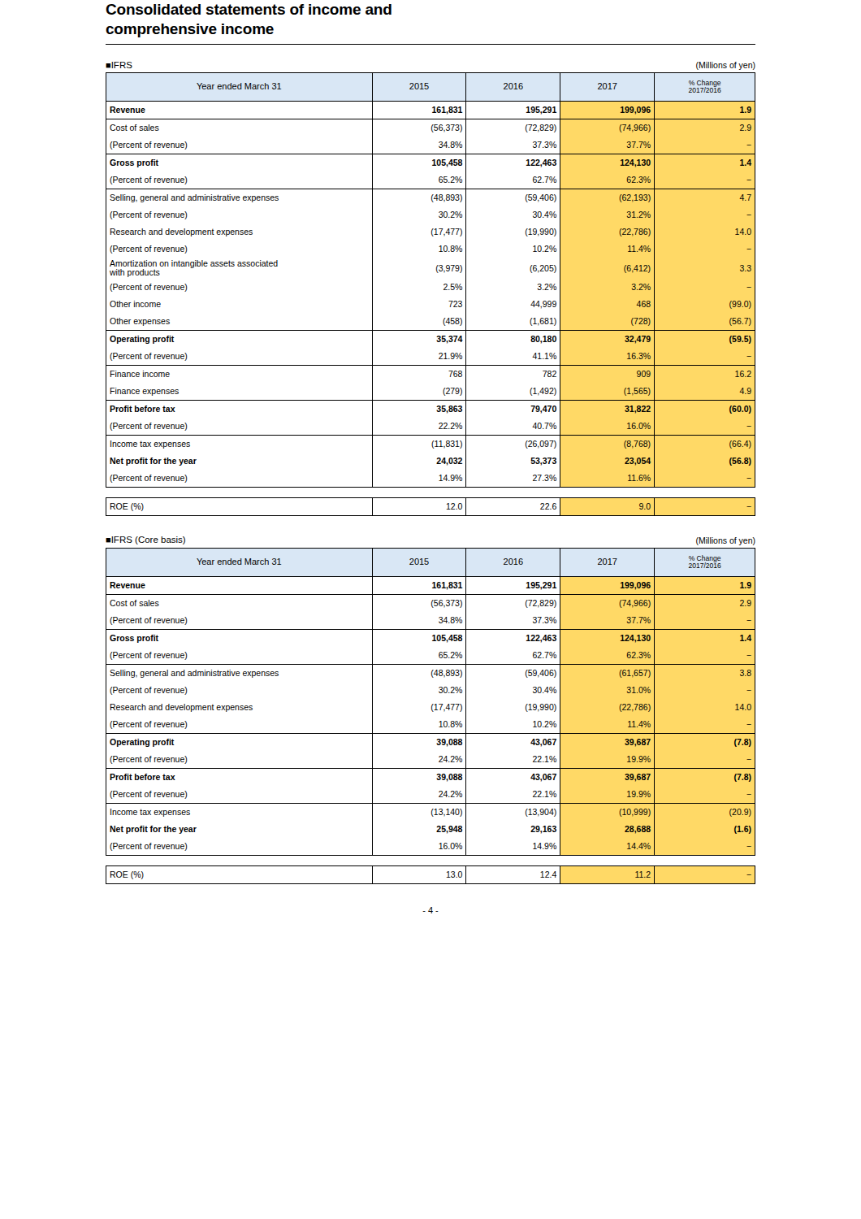Consolidated statements of income andcomprehensive income
■IFRS
(Millions of yen)
| Year ended March 31 | 2015 | 2016 | 2017 | % Change 2017/2016 |
| --- | --- | --- | --- | --- |
| Revenue | 161,831 | 195,291 | 199,096 | 1.9 |
| Cost of sales | (56,373) | (72,829) | (74,966) | 2.9 |
| (Percent of revenue) | 34.8% | 37.3% | 37.7% | − |
| Gross profit | 105,458 | 122,463 | 124,130 | 1.4 |
| (Percent of revenue) | 65.2% | 62.7% | 62.3% | − |
| Selling, general and administrative expenses | (48,893) | (59,406) | (62,193) | 4.7 |
| (Percent of revenue) | 30.2% | 30.4% | 31.2% | − |
| Research and development expenses | (17,477) | (19,990) | (22,786) | 14.0 |
| (Percent of revenue) | 10.8% | 10.2% | 11.4% | − |
| Amortization on intangible assets associated with products | (3,979) | (6,205) | (6,412) | 3.3 |
| (Percent of revenue) | 2.5% | 3.2% | 3.2% | − |
| Other income | 723 | 44,999 | 468 | (99.0) |
| Other expenses | (458) | (1,681) | (728) | (56.7) |
| Operating profit | 35,374 | 80,180 | 32,479 | (59.5) |
| (Percent of revenue) | 21.9% | 41.1% | 16.3% | − |
| Finance income | 768 | 782 | 909 | 16.2 |
| Finance expenses | (279) | (1,492) | (1,565) | 4.9 |
| Profit before tax | 35,863 | 79,470 | 31,822 | (60.0) |
| (Percent of revenue) | 22.2% | 40.7% | 16.0% | − |
| Income tax expenses | (11,831) | (26,097) | (8,768) | (66.4) |
| Net profit for the year | 24,032 | 53,373 | 23,054 | (56.8) |
| (Percent of revenue) | 14.9% | 27.3% | 11.6% | − |
| ROE (%) | 12.0 | 22.6 | 9.0 | − |
■IFRS (Core basis)
(Millions of yen)
| Year ended March 31 | 2015 | 2016 | 2017 | % Change 2017/2016 |
| --- | --- | --- | --- | --- |
| Revenue | 161,831 | 195,291 | 199,096 | 1.9 |
| Cost of sales | (56,373) | (72,829) | (74,966) | 2.9 |
| (Percent of revenue) | 34.8% | 37.3% | 37.7% | − |
| Gross profit | 105,458 | 122,463 | 124,130 | 1.4 |
| (Percent of revenue) | 65.2% | 62.7% | 62.3% | − |
| Selling, general and administrative expenses | (48,893) | (59,406) | (61,657) | 3.8 |
| (Percent of revenue) | 30.2% | 30.4% | 31.0% | − |
| Research and development expenses | (17,477) | (19,990) | (22,786) | 14.0 |
| (Percent of revenue) | 10.8% | 10.2% | 11.4% | − |
| Operating profit | 39,088 | 43,067 | 39,687 | (7.8) |
| (Percent of revenue) | 24.2% | 22.1% | 19.9% | − |
| Profit before tax | 39,088 | 43,067 | 39,687 | (7.8) |
| (Percent of revenue) | 24.2% | 22.1% | 19.9% | − |
| Income tax expenses | (13,140) | (13,904) | (10,999) | (20.9) |
| Net profit for the year | 25,948 | 29,163 | 28,688 | (1.6) |
| (Percent of revenue) | 16.0% | 14.9% | 14.4% | − |
| ROE (%) | 13.0 | 12.4 | 11.2 | − |
- 4 -